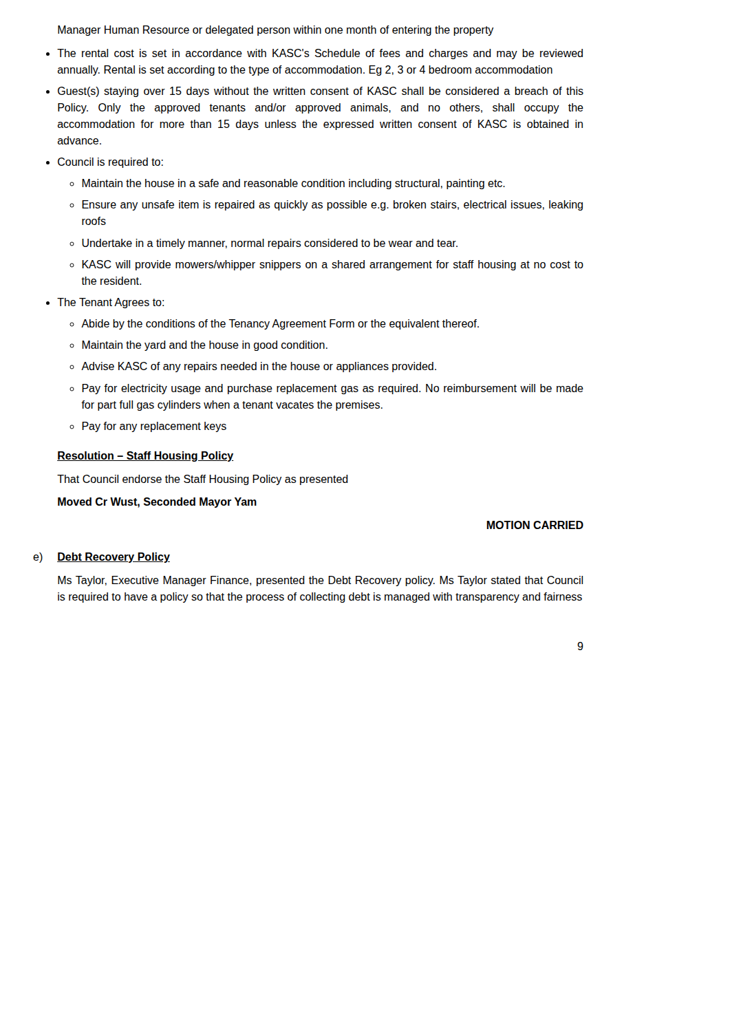Manager Human Resource or delegated person within one month of entering the property
The rental cost is set in accordance with KASC's Schedule of fees and charges and may be reviewed annually. Rental is set according to the type of accommodation. Eg 2, 3 or 4 bedroom accommodation
Guest(s) staying over 15 days without the written consent of KASC shall be considered a breach of this Policy. Only the approved tenants and/or approved animals, and no others, shall occupy the accommodation for more than 15 days unless the expressed written consent of KASC is obtained in advance.
Council is required to:
Maintain the house in a safe and reasonable condition including structural, painting etc.
Ensure any unsafe item is repaired as quickly as possible e.g. broken stairs, electrical issues, leaking roofs
Undertake in a timely manner, normal repairs considered to be wear and tear.
KASC will provide mowers/whipper snippers on a shared arrangement for staff housing at no cost to the resident.
The Tenant Agrees to:
Abide by the conditions of the Tenancy Agreement Form or the equivalent thereof.
Maintain the yard and the house in good condition.
Advise KASC of any repairs needed in the house or appliances provided.
Pay for electricity usage and purchase replacement gas as required. No reimbursement will be made for part full gas cylinders when a tenant vacates the premises.
Pay for any replacement keys
Resolution – Staff Housing Policy
That Council endorse the Staff Housing Policy as presented
Moved Cr Wust, Seconded Mayor Yam
MOTION CARRIED
e) Debt Recovery Policy
Ms Taylor, Executive Manager Finance, presented the Debt Recovery policy. Ms Taylor stated that Council is required to have a policy so that the process of collecting debt is managed with transparency and fairness
9